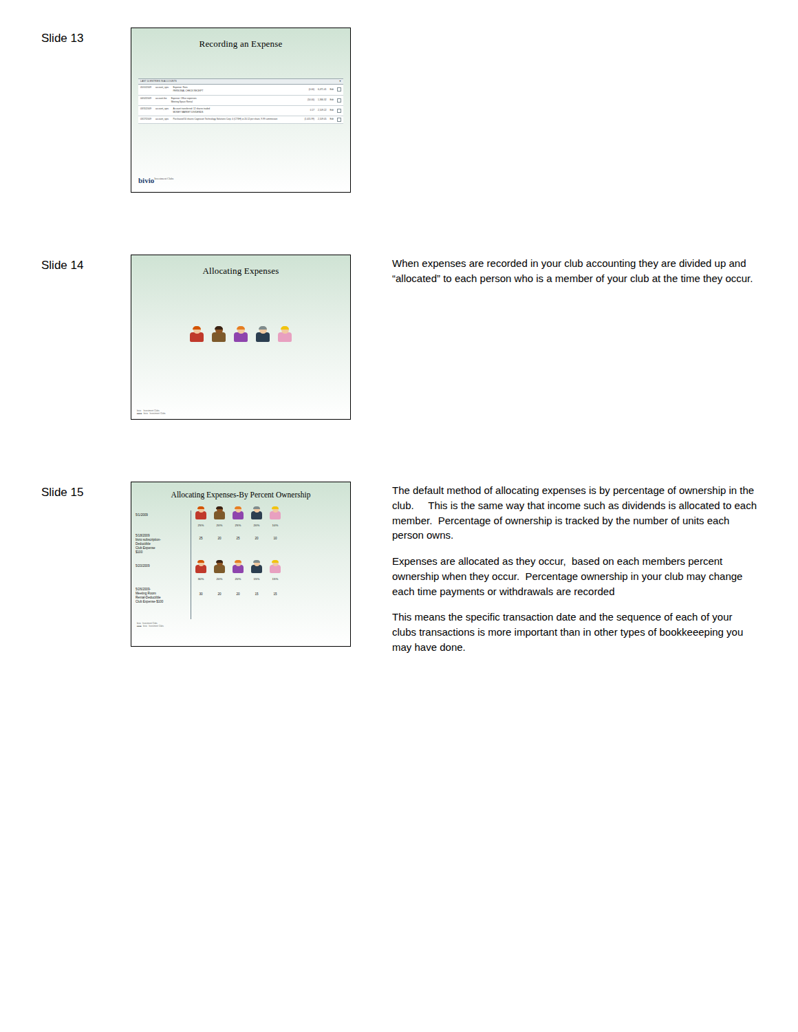Slide 13
Recording an Expense
LAST 10 ENTRIES IN ACCOUNTS ▼
05/01/2009 account_sync Expense: Fees
PERSONAL CHECK RECEIPT
(0.00) 6,471.41 Edit
04/02/2009 account-fee Expense: Office expenses
Meeting Space Rental
(50.00) 1,366.32 Edit
03/31/2009 account_sync Account transferred: 12 shares traded
MONEY MARKET DIVIDENDS
0.17 2,109.22 Edit
03/27/2009 account_sync Purchased 50 shares Cognizant Technology Solutions Corp. 0 (CTSH) at 20.12 per share, 9.99 commission
(1,015.99) 2,109.05 Edit
bivioInvestment Clubs
Slide 14
Allocating Expenses
bivio Investment Clubs
■■■■ bivio Investment Clubs
When expenses are recorded in your club accounting they are divided up and “allocated” to each person who is a member of your club at the time they occur.
Slide 15
Allocating Expenses-By Percent Ownership
5/1/2009
25% 20% 25% 20% 10%
5/18/2009
bivio subscription-
Deductible
Club Expense
$100
2520252010
5/20/2009
30% 20% 20% 15% 15%
5/26/2009-
Meeting Room
Rental-Deductible
Club Expense-$100
3020201515
bivio Investment Clubs
■■■■ bivio Investment Clubs
The default method of allocating expenses is by percentage of ownership in the club. This is the same way that income such as dividends is allocated to each member. Percentage of ownership is tracked by the number of units each person owns.
Expenses are allocated as they occur, based on each members percent ownership when they occur. Percentage ownership in your club may change each time payments or withdrawals are recorded
This means the specific transaction date and the sequence of each of your clubs transactions is more important than in other types of bookkeeeping you may have done.